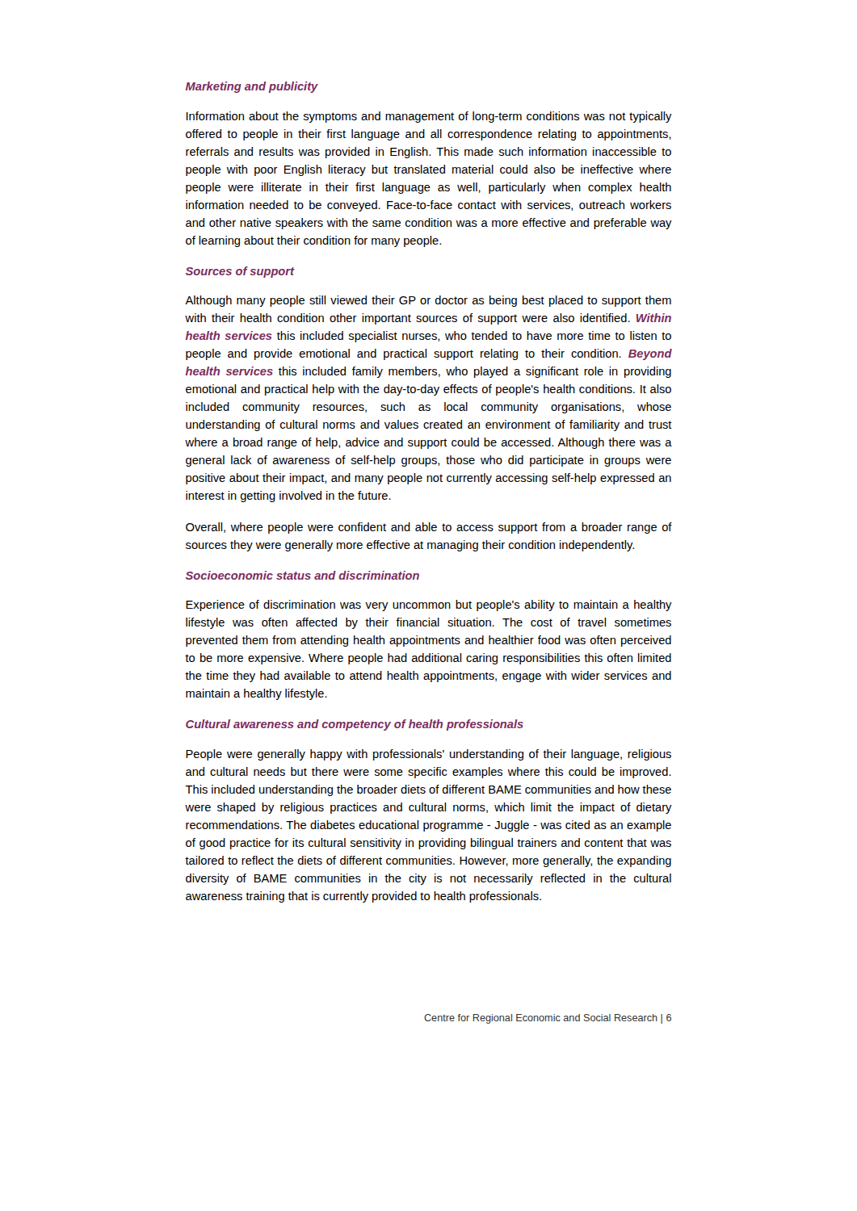Marketing and publicity
Information about the symptoms and management of long-term conditions was not typically offered to people in their first language and all correspondence relating to appointments, referrals and results was provided in English. This made such information inaccessible to people with poor English literacy but translated material could also be ineffective where people were illiterate in their first language as well, particularly when complex health information needed to be conveyed. Face-to-face contact with services, outreach workers and other native speakers with the same condition was a more effective and preferable way of learning about their condition for many people.
Sources of support
Although many people still viewed their GP or doctor as being best placed to support them with their health condition other important sources of support were also identified. Within health services this included specialist nurses, who tended to have more time to listen to people and provide emotional and practical support relating to their condition. Beyond health services this included family members, who played a significant role in providing emotional and practical help with the day-to-day effects of people's health conditions. It also included community resources, such as local community organisations, whose understanding of cultural norms and values created an environment of familiarity and trust where a broad range of help, advice and support could be accessed. Although there was a general lack of awareness of self-help groups, those who did participate in groups were positive about their impact, and many people not currently accessing self-help expressed an interest in getting involved in the future.
Overall, where people were confident and able to access support from a broader range of sources they were generally more effective at managing their condition independently.
Socioeconomic status and discrimination
Experience of discrimination was very uncommon but people's ability to maintain a healthy lifestyle was often affected by their financial situation. The cost of travel sometimes prevented them from attending health appointments and healthier food was often perceived to be more expensive. Where people had additional caring responsibilities this often limited the time they had available to attend health appointments, engage with wider services and maintain a healthy lifestyle.
Cultural awareness and competency of health professionals
People were generally happy with professionals' understanding of their language, religious and cultural needs but there were some specific examples where this could be improved. This included understanding the broader diets of different BAME communities and how these were shaped by religious practices and cultural norms, which limit the impact of dietary recommendations. The diabetes educational programme - Juggle - was cited as an example of good practice for its cultural sensitivity in providing bilingual trainers and content that was tailored to reflect the diets of different communities. However, more generally, the expanding diversity of BAME communities in the city is not necessarily reflected in the cultural awareness training that is currently provided to health professionals.
Centre for Regional Economic and Social Research | 6